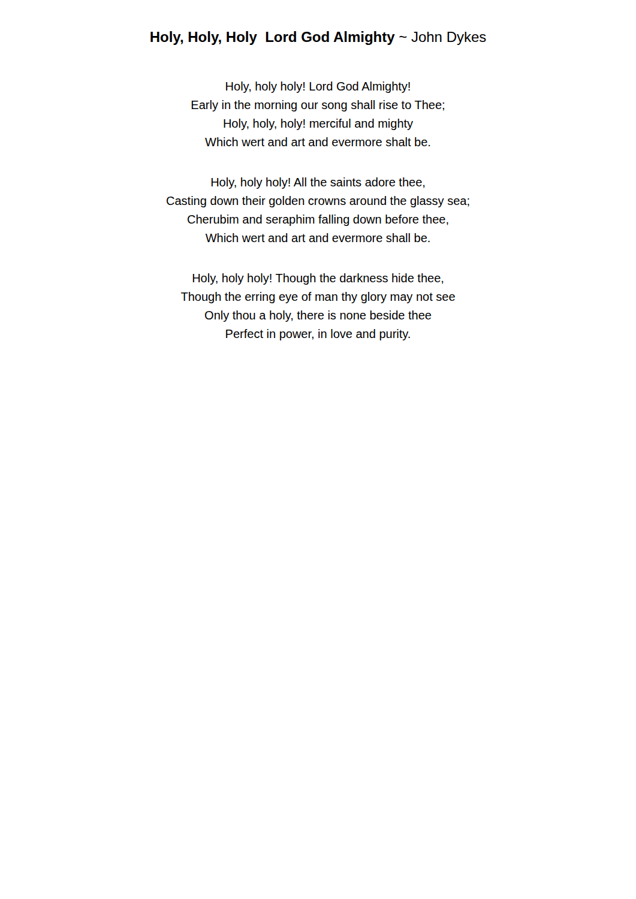Holy, Holy, Holy Lord God Almighty ~ John Dykes
Holy, holy holy! Lord God Almighty!
Early in the morning our song shall rise to Thee;
Holy, holy, holy! merciful and mighty
Which wert and art and evermore shalt be.
Holy, holy holy! All the saints adore thee,
Casting down their golden crowns around the glassy sea;
Cherubim and seraphim falling down before thee,
Which wert and art and evermore shall be.
Holy, holy holy! Though the darkness hide thee,
Though the erring eye of man thy glory may not see
Only thou a holy, there is none beside thee
Perfect in power, in love and purity.